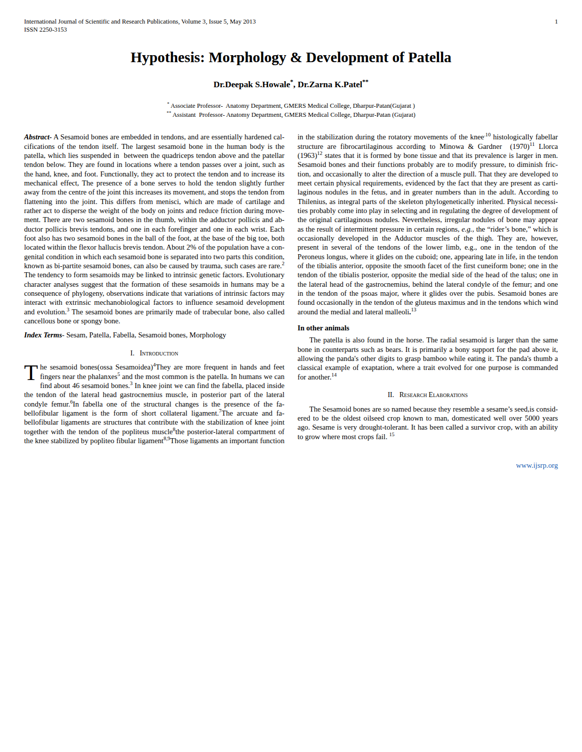1 International Journal of Scientific and Research Publications, Volume 3, Issue 5, May 2013 ISSN 2250-3153
Hypothesis: Morphology & Development of Patella
Dr.Deepak S.Howale*, Dr.Zarna K.Patel**
* Associate Professor- Anatomy Department, GMERS Medical College, Dharpur-Patan(Gujarat )
** Assistant Professor- Anatomy Department, GMERS Medical College, Dharpur-Patan (Gujarat)
Abstract- A Sesamoid bones are embedded in tendons, and are essentially hardened calcifications of the tendon itself. The largest sesamoid bone in the human body is the patella, which lies suspended in between the quadriceps tendon above and the patellar tendon below. They are found in locations where a tendon passes over a joint, such as the hand, knee, and foot. Functionally, they act to protect the tendon and to increase its mechanical effect, The presence of a bone serves to hold the tendon slightly further away from the centre of the joint this increases its movement, and stops the tendon from flattening into the joint. This differs from menisci, which are made of cartilage and rather act to disperse the weight of the body on joints and reduce friction during movement. There are two sesamoid bones in the thumb, within the adductor pollicis and abductor pollicis brevis tendons, and one in each forefinger and one in each wrist. Each foot also has two sesamoid bones in the ball of the foot, at the base of the big toe, both located within the flexor hallucis brevis tendon. About 2% of the population have a congenital condition in which each sesamoid bone is separated into two parts this condition, known as bi-partite sesamoid bones, can also be caused by trauma, such cases are rare.2 The tendency to form sesamoids may be linked to intrinsic genetic factors. Evolutionary character analyses suggest that the formation of these sesamoids in humans may be a consequence of phylogeny, observations indicate that variations of intrinsic factors may interact with extrinsic mechanobiological factors to influence sesamoid development and evolution.3 The sesamoid bones are primarily made of trabecular bone, also called cancellous bone or spongy bone.
Index Terms- Sesam, Patella, Fabella, Sesamoid bones, Morphology
I. Introduction
The sesamoid bones(ossa Sesamoidea)4They are more frequent in hands and feet fingers near the phalanxes5 and the most common is the patella. In humans we can find about 46 sesamoid bones.3 In knee joint we can find the fabella, placed inside the tendon of the lateral head gastrocnemius muscle, in posterior part of the lateral condyle femur.6In fabella one of the structural changes is the presence of the fabellofibular ligament is the form of short collateral ligament.7The arcuate and fabellofibular ligaments are structures that contribute with the stabilization of knee joint together with the tendon of the popliteus muscle8the posterior-lateral compartment of the knee stabilized by popliteo fibular ligament8,9Those ligaments an important function in the stabilization during the rotatory movements of the knee.10 histologically fabellar structure are fibrocartilaginous according to Minowa & Gardner (1970)11 Llorca (1963)12 states that it is formed by bone tissue and that its prevalence is larger in men. Sesamoid bones and their functions probably are to modify pressure, to diminish friction, and occasionally to alter the direction of a muscle pull. That they are developed to meet certain physical requirements, evidenced by the fact that they are present as cartilaginous nodules in the fetus, and in greater numbers than in the adult. According to Thilenius, as integral parts of the skeleton phylogenetically inherited. Physical necessities probably come into play in selecting and in regulating the degree of development of the original cartilaginous nodules. Nevertheless, irregular nodules of bone may appear as the result of intermittent pressure in certain regions, e.g., the “rider’s bone,” which is occasionally developed in the Adductor muscles of the thigh. They are, however, present in several of the tendons of the lower limb, e.g., one in the tendon of the Peroneus longus, where it glides on the cuboid; one, appearing late in life, in the tendon of the tibialis anterior, opposite the smooth facet of the first cuneiform bone; one in the tendon of the tibialis posterior, opposite the medial side of the head of the talus; one in the lateral head of the gastrocnemius, behind the lateral condyle of the femur; and one in the tendon of the psoas major, where it glides over the pubis. Sesamoid bones are found occasionally in the tendon of the gluteus maximus and in the tendons which wind around the medial and lateral malleoli.13
In other animals
The patella is also found in the horse. The radial sesamoid is larger than the same bone in counterparts such as bears. It is primarily a bony support for the pad above it, allowing the panda's other digits to grasp bamboo while eating it. The panda's thumb a classical example of exaptation, where a trait evolved for one purpose is commanded for another.14
II. Research Elaborations
The Sesamoid bones are so named because they resemble a sesame’s seed,is considered to be the oldest oilseed crop known to man, domesticated well over 5000 years ago. Sesame is very drought-tolerant. It has been called a survivor crop, with an ability to grow where most crops fail. 15
www.ijsrp.org